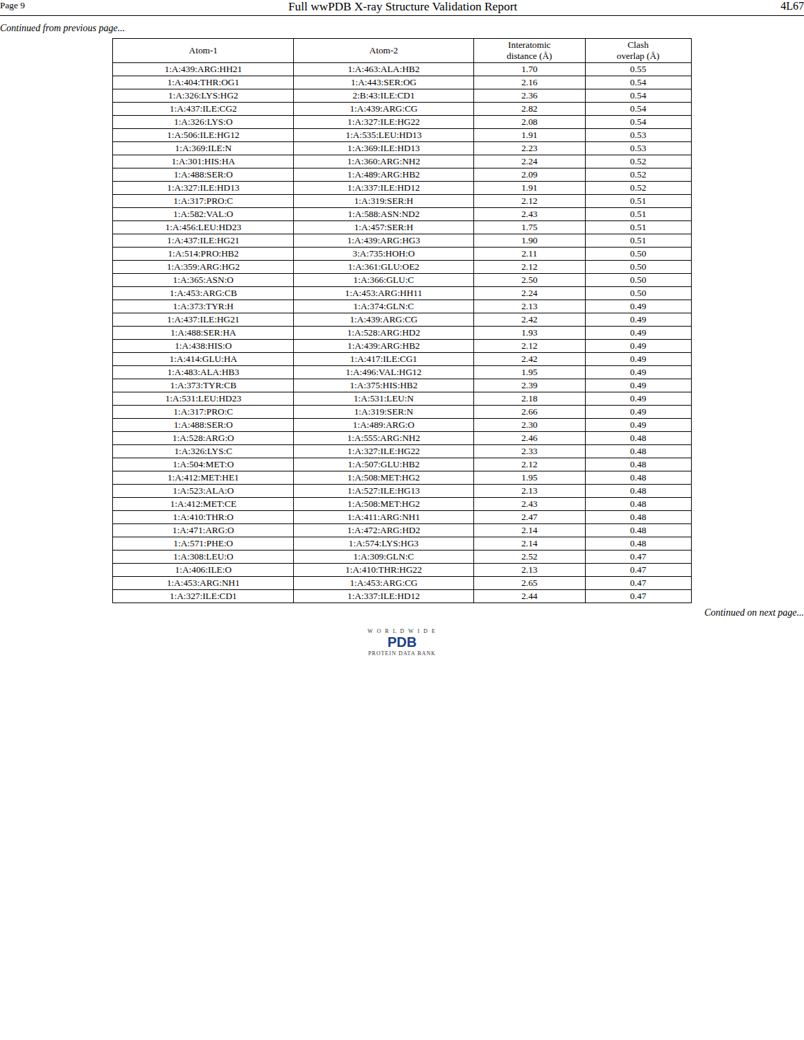Page 9
Full wwPDB X-ray Structure Validation Report
4L67
Continued from previous page...
| Atom-1 | Atom-2 | Interatomic distance (Å) | Clash overlap (Å) |
| --- | --- | --- | --- |
| 1:A:439:ARG:HH21 | 1:A:463:ALA:HB2 | 1.70 | 0.55 |
| 1:A:404:THR:OG1 | 1:A:443:SER:OG | 2.16 | 0.54 |
| 1:A:326:LYS:HG2 | 2:B:43:ILE:CD1 | 2.36 | 0.54 |
| 1:A:437:ILE:CG2 | 1:A:439:ARG:CG | 2.82 | 0.54 |
| 1:A:326:LYS:O | 1:A:327:ILE:HG22 | 2.08 | 0.54 |
| 1:A:506:ILE:HG12 | 1:A:535:LEU:HD13 | 1.91 | 0.53 |
| 1:A:369:ILE:N | 1:A:369:ILE:HD13 | 2.23 | 0.53 |
| 1:A:301:HIS:HA | 1:A:360:ARG:NH2 | 2.24 | 0.52 |
| 1:A:488:SER:O | 1:A:489:ARG:HB2 | 2.09 | 0.52 |
| 1:A:327:ILE:HD13 | 1:A:337:ILE:HD12 | 1.91 | 0.52 |
| 1:A:317:PRO:C | 1:A:319:SER:H | 2.12 | 0.51 |
| 1:A:582:VAL:O | 1:A:588:ASN:ND2 | 2.43 | 0.51 |
| 1:A:456:LEU:HD23 | 1:A:457:SER:H | 1.75 | 0.51 |
| 1:A:437:ILE:HG21 | 1:A:439:ARG:HG3 | 1.90 | 0.51 |
| 1:A:514:PRO:HB2 | 3:A:735:HOH:O | 2.11 | 0.50 |
| 1:A:359:ARG:HG2 | 1:A:361:GLU:OE2 | 2.12 | 0.50 |
| 1:A:365:ASN:O | 1:A:366:GLU:C | 2.50 | 0.50 |
| 1:A:453:ARG:CB | 1:A:453:ARG:HH11 | 2.24 | 0.50 |
| 1:A:373:TYR:H | 1:A:374:GLN:C | 2.13 | 0.49 |
| 1:A:437:ILE:HG21 | 1:A:439:ARG:CG | 2.42 | 0.49 |
| 1:A:488:SER:HA | 1:A:528:ARG:HD2 | 1.93 | 0.49 |
| 1:A:438:HIS:O | 1:A:439:ARG:HB2 | 2.12 | 0.49 |
| 1:A:414:GLU:HA | 1:A:417:ILE:CG1 | 2.42 | 0.49 |
| 1:A:483:ALA:HB3 | 1:A:496:VAL:HG12 | 1.95 | 0.49 |
| 1:A:373:TYR:CB | 1:A:375:HIS:HB2 | 2.39 | 0.49 |
| 1:A:531:LEU:HD23 | 1:A:531:LEU:N | 2.18 | 0.49 |
| 1:A:317:PRO:C | 1:A:319:SER:N | 2.66 | 0.49 |
| 1:A:488:SER:O | 1:A:489:ARG:O | 2.30 | 0.49 |
| 1:A:528:ARG:O | 1:A:555:ARG:NH2 | 2.46 | 0.48 |
| 1:A:326:LYS:C | 1:A:327:ILE:HG22 | 2.33 | 0.48 |
| 1:A:504:MET:O | 1:A:507:GLU:HB2 | 2.12 | 0.48 |
| 1:A:412:MET:HE1 | 1:A:508:MET:HG2 | 1.95 | 0.48 |
| 1:A:523:ALA:O | 1:A:527:ILE:HG13 | 2.13 | 0.48 |
| 1:A:412:MET:CE | 1:A:508:MET:HG2 | 2.43 | 0.48 |
| 1:A:410:THR:O | 1:A:411:ARG:NH1 | 2.47 | 0.48 |
| 1:A:471:ARG:O | 1:A:472:ARG:HD2 | 2.14 | 0.48 |
| 1:A:571:PHE:O | 1:A:574:LYS:HG3 | 2.14 | 0.48 |
| 1:A:308:LEU:O | 1:A:309:GLN:C | 2.52 | 0.47 |
| 1:A:406:ILE:O | 1:A:410:THR:HG22 | 2.13 | 0.47 |
| 1:A:453:ARG:NH1 | 1:A:453:ARG:CG | 2.65 | 0.47 |
| 1:A:327:ILE:CD1 | 1:A:337:ILE:HD12 | 2.44 | 0.47 |
Continued on next page...
W O R L D W I D E
PDB
PROTEIN DATA BANK